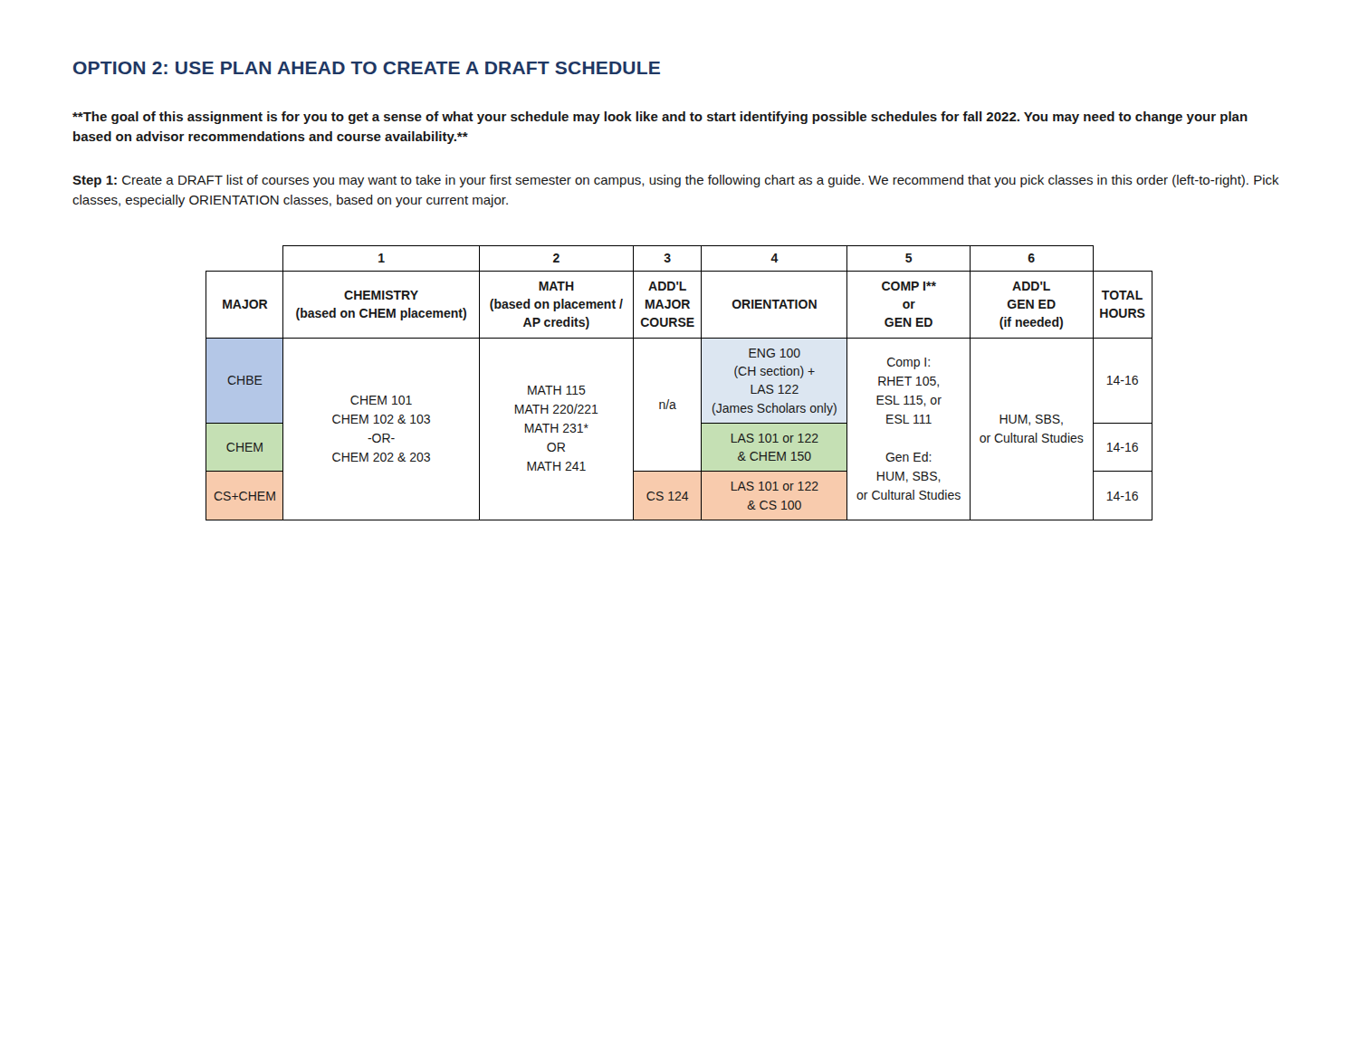OPTION 2: USE PLAN AHEAD TO CREATE A DRAFT SCHEDULE
**The goal of this assignment is for you to get a sense of what your schedule may look like and to start identifying possible schedules for fall 2022. You may need to change your plan based on advisor recommendations and course availability.**
Step 1: Create a DRAFT list of courses you may want to take in your first semester on campus, using the following chart as a guide. We recommend that you pick classes in this order (left-to-right). Pick classes, especially ORIENTATION classes, based on your current major.
| | 1 | 2 | 3 | 4 | 5 | 6 | |
| --- | --- | --- | --- | --- | --- | --- | --- |
| MAJOR | CHEMISTRY (based on CHEM placement) | MATH (based on placement / AP credits) | ADD'L MAJOR COURSE | ORIENTATION | COMP I** or GEN ED | ADD'L GEN ED (if needed) | TOTAL HOURS |
| CHBE | CHEM 101 CHEM 102 & 103 -OR- CHEM 202 & 203 | MATH 115 MATH 220/221 MATH 231* OR MATH 241 | n/a | ENG 100 (CH section) + LAS 122 (James Scholars only) | Comp I: RHET 105, ESL 115, or ESL 111 Gen Ed: HUM, SBS, or Cultural Studies | HUM, SBS, or Cultural Studies | 14-16 |
| CHEM | LAS 101 or 122 & CHEM 150 | 14-16 |
| CS+CHEM | CS 124 | LAS 101 or 122 & CS 100 | 14-16 |